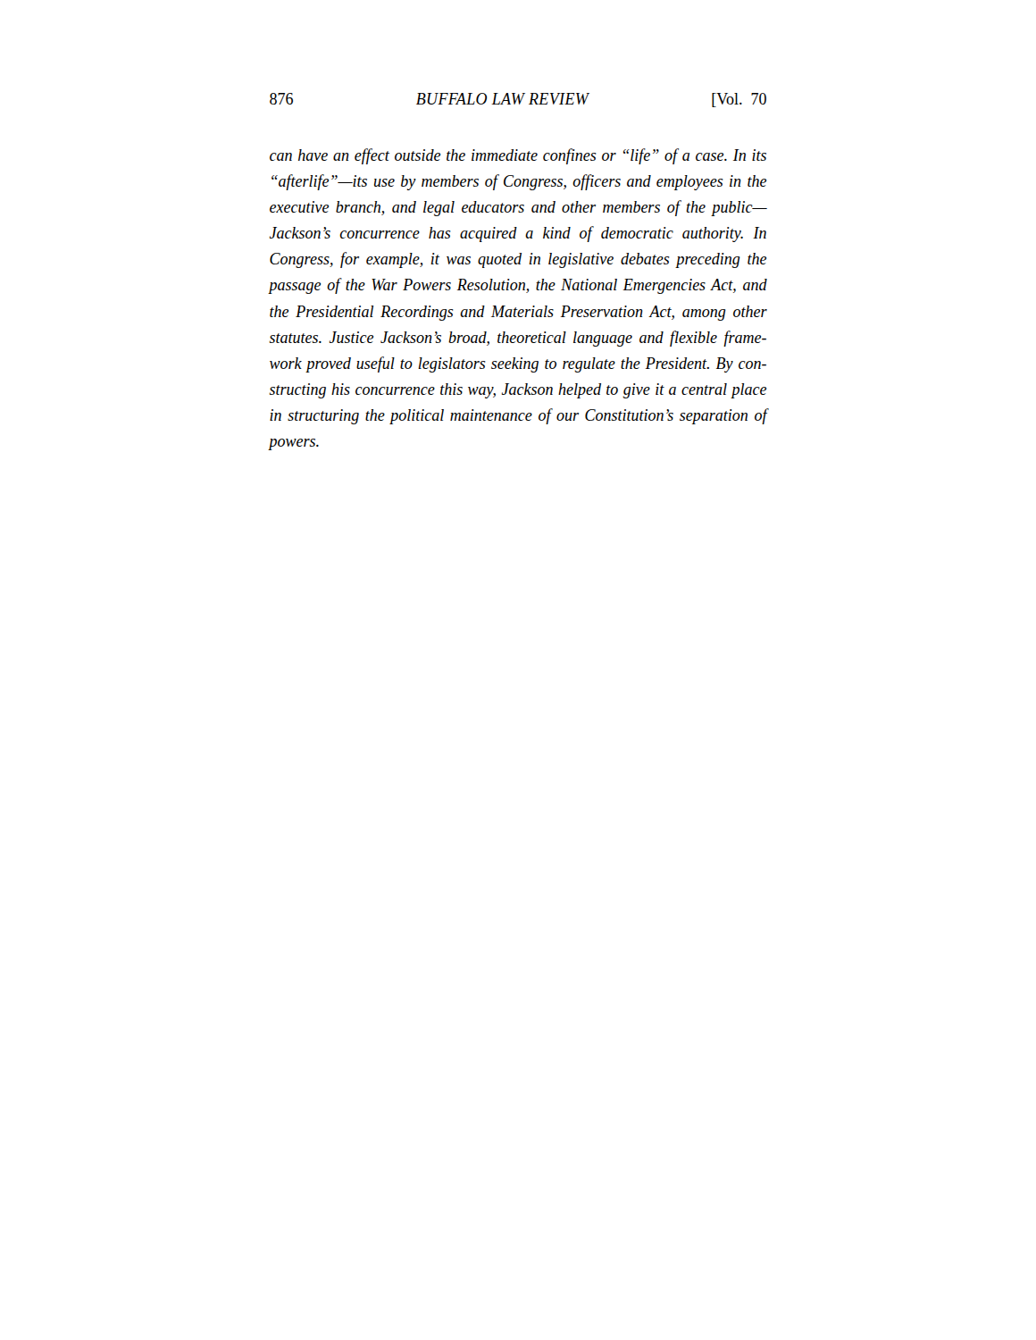876 BUFFALO LAW REVIEW [Vol. 70
can have an effect outside the immediate confines or “life” of a case. In its “afterlife”—its use by members of Congress, officers and employees in the executive branch, and legal educators and other members of the public—Jackson’s concurrence has acquired a kind of democratic authority. In Congress, for example, it was quoted in legislative debates preceding the passage of the War Powers Resolution, the National Emergencies Act, and the Presidential Recordings and Materials Preservation Act, among other statutes. Justice Jackson’s broad, theoretical language and flexible framework proved useful to legislators seeking to regulate the President. By constructing his concurrence this way, Jackson helped to give it a central place in structuring the political maintenance of our Constitution’s separation of powers.